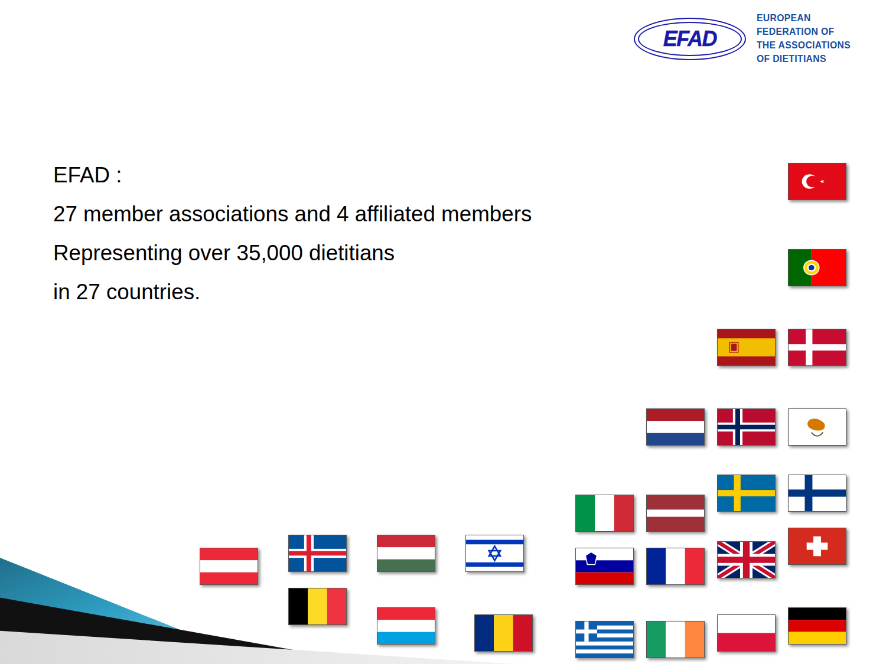EFAD
European
Federation of
the Associations
of Dietitians
EFAD :
27 member associations and 4 affiliated members
Representing over 35,000 dietitians
in 27 countries.